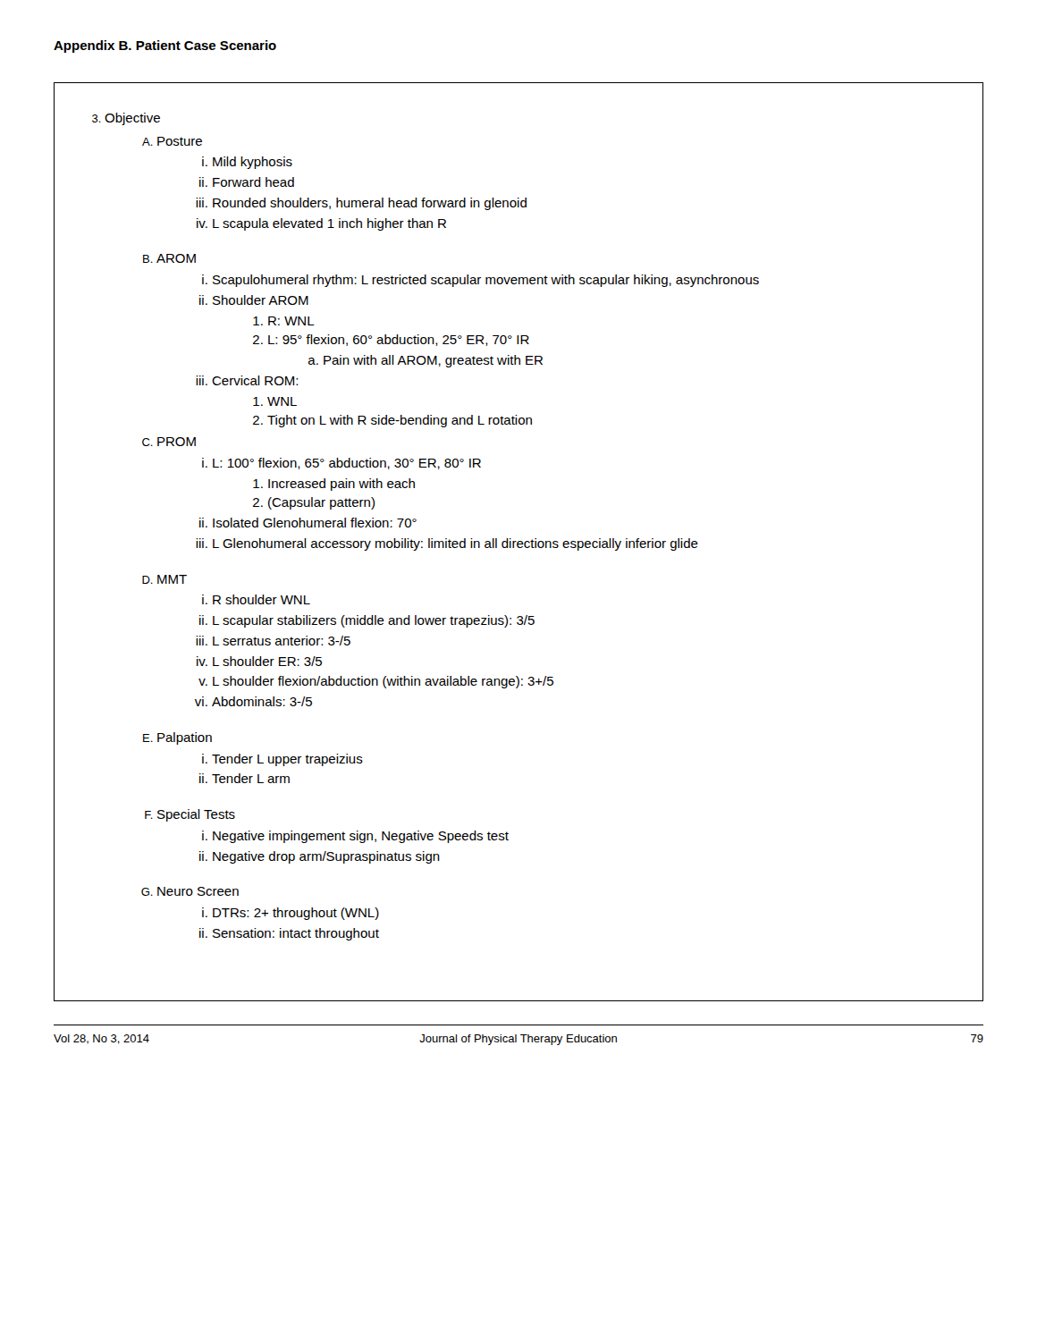Appendix B. Patient Case Scenario
Objective
Posture
Mild kyphosis
Forward head
Rounded shoulders, humeral head forward in glenoid
L scapula elevated 1 inch higher than R
AROM
Scapulohumeral rhythm: L restricted scapular movement with scapular hiking, asynchronous
Shoulder AROM
R: WNL
L: 95° flexion, 60° abduction, 25° ER, 70° IR
Pain with all AROM, greatest with ER
Cervical ROM:
WNL
Tight on L with R side-bending and L rotation
PROM
L: 100° flexion, 65° abduction, 30° ER, 80° IR
Increased pain with each
(Capsular pattern)
Isolated Glenohumeral flexion: 70°
L Glenohumeral accessory mobility: limited in all directions especially inferior glide
MMT
R shoulder WNL
L scapular stabilizers (middle and lower trapezius): 3/5
L serratus anterior: 3-/5
L shoulder ER: 3/5
L shoulder flexion/abduction (within available range): 3+/5
Abdominals: 3-/5
Palpation
Tender L upper trapeizius
Tender L arm
Special Tests
Negative impingement sign, Negative Speeds test
Negative drop arm/Supraspinatus sign
Neuro Screen
DTRs: 2+ throughout (WNL)
Sensation: intact throughout
Vol 28, No 3, 2014
Journal of Physical Therapy Education
79